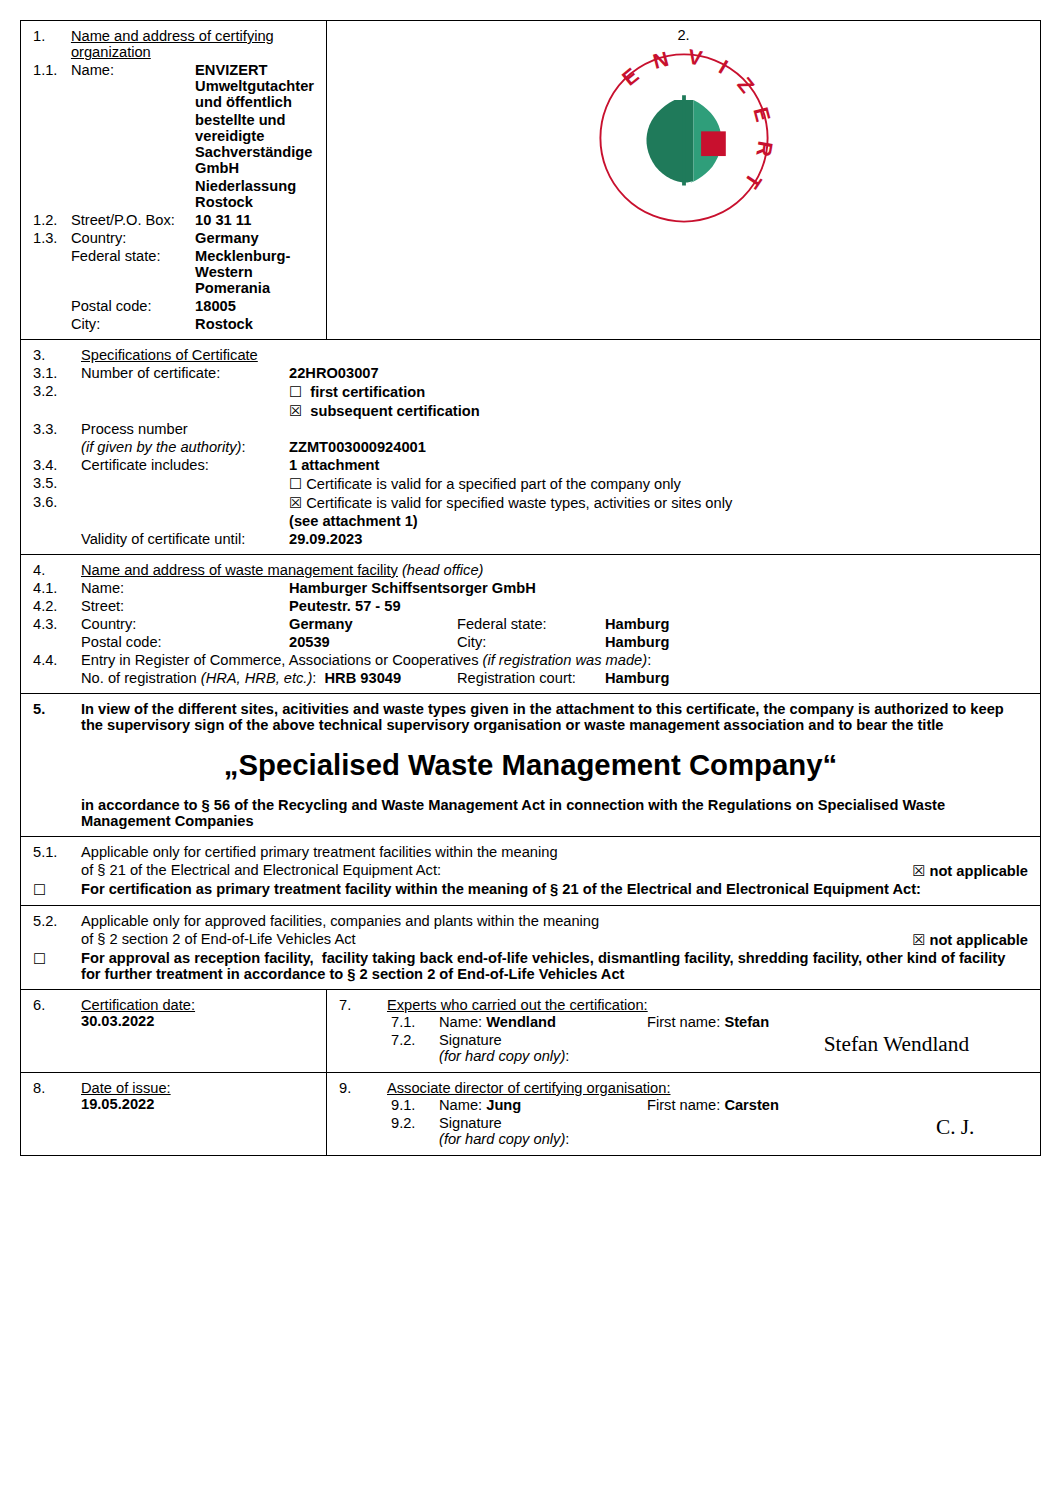| / 1. / Name and address of certifying organization / / 1.1. / Name: / ENVIZERT Umweltgutachter und öffentlich / / / / bestellte und vereidigte Sachverständige GmbH / / / / Niederlassung Rostock / / 1.2. / Street/P.O. Box: / 10 31 11 / / 1.3. / Country: / Germany / / / Federal state: / Mecklenburg-Western Pomerania / / / Postal code: / 18005 / / / City: / Rostock / | 2. E N V I Z E R T |
| / 3. / Specifications of Certificate / / 3.1. / Number of certificate: / 22HRO03007 / / 3.2. / / ☐ first certification / / / / ☒ subsequent certification / / 3.3. / Process number / / / / (if given by the authority) : / ZZMT003000924001 / / 3.4. / Certificate includes: / 1 attachment / / 3.5. / / ☐ Certificate is valid for a specified part of the company only / / 3.6. / / ☒ Certificate is valid for specified waste types, activities or sites only / / / / (see attachment 1) / / / Validity of certificate until: / 29.09.2023 / |
| / 4. / Name and address of waste management facility (head office) / / 4.1. / Name: / Hamburger Schiffsentsorger GmbH / / 4.2. / Street: / Peutestr. 57 - 59 / / 4.3. / Country: / Germany / Federal state: / Hamburg / / / Postal code: / 20539 / City: / Hamburg / / 4.4. / Entry in Register of Commerce, Associations or Cooperatives (if registration was made) : / / / No. of registration (HRA, HRB, etc.) : HRB 93049 / Registration court: / Hamburg / |
| / 5. / In view of the different sites, acitivities and waste types given in the attachment to this certificate, the company is authorized to keep the supervisory sign of the above technical supervisory organisation or waste management association and to bear the title / „Specialised Waste Management Company“ / / in accordance to § 56 of the Recycling and Waste Management Act in connection with the Regulations on Specialised Waste Management Companies / |
| / 5.1. / Applicable only for certified primary treatment facilities within the meaning / / / of § 21 of the Electrical and Electronical Equipment Act: / ☒ not applicable / / ☐ / For certification as primary treatment facility within the meaning of § 21 of the Electrical and Electronical Equipment Act: / |
| / 5.2. / Applicable only for approved facilities, companies and plants within the meaning / / / of § 2 section 2 of End-of-Life Vehicles Act / ☒ not applicable / / ☐ / For approval as reception facility, facility taking back end-of-life vehicles, dismantling facility, shredding facility, other kind of facility for further treatment in accordance to § 2 section 2 of End-of-Life Vehicles Act / |
| / 6. / Certification date: 30.03.2022 / | / 7. / Experts who carried out the certification: / 7.1. / Name: Wendland / First name: Stefan / / / 7.2. / Signature (for hard copy only) : / Stefan Wendland / / |
| / 8. / Date of issue: 19.05.2022 / | / 9. / Associate director of certifying organisation: / 9.1. / Name: Jung / First name: Carsten / / / 9.2. / Signature (for hard copy only) : / C. J. / / |